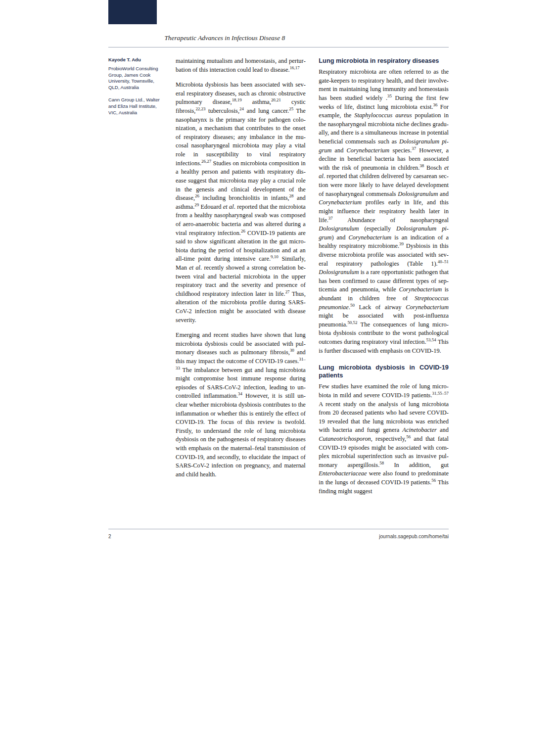Therapeutic Advances in Infectious Disease 8
Kayode T. Adu
ProbioWorld Consulting Group, James Cook University, Townsville, QLD, Australia
Cann Group Ltd., Walter and Eliza Hall Institute, VIC, Australia
maintaining mutualism and homeostasis, and perturbation of this interaction could lead to disease.16,17
Microbiota dysbiosis has been associated with several respiratory diseases, such as chronic obstructive pulmonary disease,18,19 asthma,20,21 cystic fibrosis,22,23 tuberculosis,24 and lung cancer.25 The nasopharynx is the primary site for pathogen colonization, a mechanism that contributes to the onset of respiratory diseases; any imbalance in the mucosal nasopharyngeal microbiota may play a vital role in susceptibility to viral respiratory infections.26,27 Studies on microbiota composition in a healthy person and patients with respiratory disease suggest that microbiota may play a crucial role in the genesis and clinical development of the disease,26 including bronchiolitis in infants,28 and asthma.29 Edouard et al. reported that the microbiota from a healthy nasopharyngeal swab was composed of aero-anaerobic bacteria and was altered during a viral respiratory infection.26 COVID-19 patients are said to show significant alteration in the gut microbiota during the period of hospitalization and at an all-time point during intensive care.9,10 Similarly, Man et al. recently showed a strong correlation between viral and bacterial microbiota in the upper respiratory tract and the severity and presence of childhood respiratory infection later in life.27 Thus, alteration of the microbiota profile during SARS-CoV-2 infection might be associated with disease severity.
Emerging and recent studies have shown that lung microbiota dysbiosis could be associated with pulmonary diseases such as pulmonary fibrosis,30 and this may impact the outcome of COVID-19 cases.31–33 The imbalance between gut and lung microbiota might compromise host immune response during episodes of SARS-CoV-2 infection, leading to uncontrolled inflammation.34 However, it is still unclear whether microbiota dysbiosis contributes to the inflammation or whether this is entirely the effect of COVID-19. The focus of this review is twofold. Firstly, to understand the role of lung microbiota dysbiosis on the pathogenesis of respiratory diseases with emphasis on the maternal–fetal transmission of COVID-19, and secondly, to elucidate the impact of SARS-CoV-2 infection on pregnancy, and maternal and child health.
Lung microbiota in respiratory diseases
Respiratory microbiota are often referred to as the gate-keepers to respiratory health, and their involvement in maintaining lung immunity and homeostasis has been studied widely .35 During the first few weeks of life, distinct lung microbiota exist.36 For example, the Staphylococcus aureus population in the nasopharyngeal microbiota niche declines gradually, and there is a simultaneous increase in potential beneficial commensals such as Dolosigranulum pigrum and Corynebacterium species.37 However, a decline in beneficial bacteria has been associated with the risk of pneumonia in children.38 Bosch et al. reported that children delivered by caesarean section were more likely to have delayed development of nasopharyngeal commensals Dolosigranulum and Corynebacterium profiles early in life, and this might influence their respiratory health later in life.37 Abundance of nasopharyngeal Dolosigranulum (especially Dolosigranulum pigrum) and Corynebacterium is an indication of a healthy respiratory microbiome.39 Dysbiosis in this diverse microbiota profile was associated with several respiratory pathologies (Table 1).40–51 Dolosigranulum is a rare opportunistic pathogen that has been confirmed to cause different types of septicemia and pneumonia, while Corynebacterium is abundant in children free of Streptococcus pneumoniae.50 Lack of airway Corynebacterium might be associated with post-influenza pneumonia.50,52 The consequences of lung microbiota dysbiosis contribute to the worst pathological outcomes during respiratory viral infection.53,54 This is further discussed with emphasis on COVID-19.
Lung microbiota dysbiosis in COVID-19 patients
Few studies have examined the role of lung microbiota in mild and severe COVID-19 patients.31,55–57 A recent study on the analysis of lung microbiota from 20 deceased patients who had severe COVID-19 revealed that the lung microbiota was enriched with bacteria and fungi genera Acinetobacter and Cutaneotrichosporon, respectively,56 and that fatal COVID-19 episodes might be associated with complex microbial superinfection such as invasive pulmonary aspergillosis.58 In addition, gut Enterobacteriaceae were also found to predominate in the lungs of deceased COVID-19 patients.56 This finding might suggest
2
journals.sagepub.com/home/tai